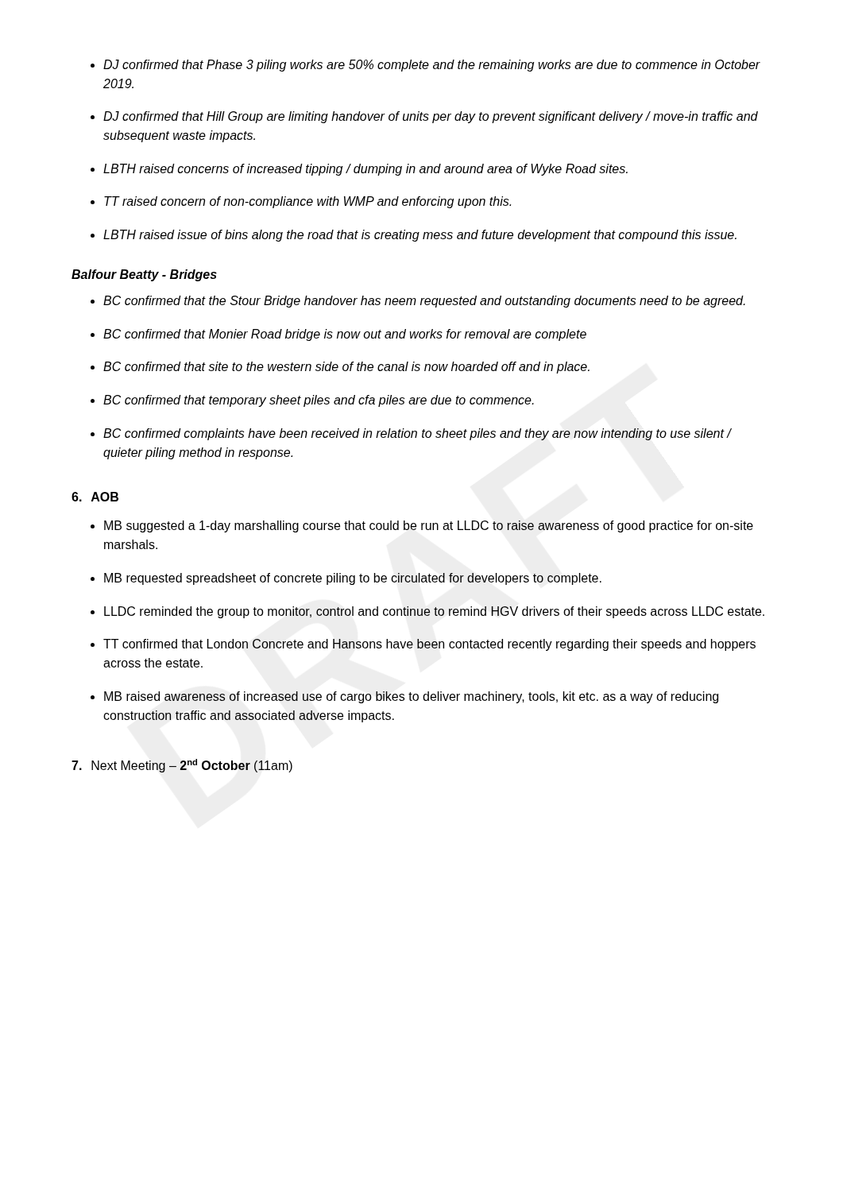DRAFT
DJ confirmed that Phase 3 piling works are 50% complete and the remaining works are due to commence in October 2019.
DJ confirmed that Hill Group are limiting handover of units per day to prevent significant delivery / move-in traffic and subsequent waste impacts.
LBTH raised concerns of increased tipping / dumping in and around area of Wyke Road sites.
TT raised concern of non-compliance with WMP and enforcing upon this.
LBTH raised issue of bins along the road that is creating mess and future development that compound this issue.
Balfour Beatty - Bridges
BC confirmed that the Stour Bridge handover has neem requested and outstanding documents need to be agreed.
BC confirmed that Monier Road bridge is now out and works for removal are complete
BC confirmed that site to the western side of the canal is now hoarded off and in place.
BC confirmed that temporary sheet piles and cfa piles are due to commence.
BC confirmed complaints have been received in relation to sheet piles and they are now intending to use silent / quieter piling method in response.
AOB
MB suggested a 1-day marshalling course that could be run at LLDC to raise awareness of good practice for on-site marshals.
MB requested spreadsheet of concrete piling to be circulated for developers to complete.
LLDC reminded the group to monitor, control and continue to remind HGV drivers of their speeds across LLDC estate.
TT confirmed that London Concrete and Hansons have been contacted recently regarding their speeds and hoppers across the estate.
MB raised awareness of increased use of cargo bikes to deliver machinery, tools, kit etc. as a way of reducing construction traffic and associated adverse impacts.
Next Meeting – 2nd October (11am)